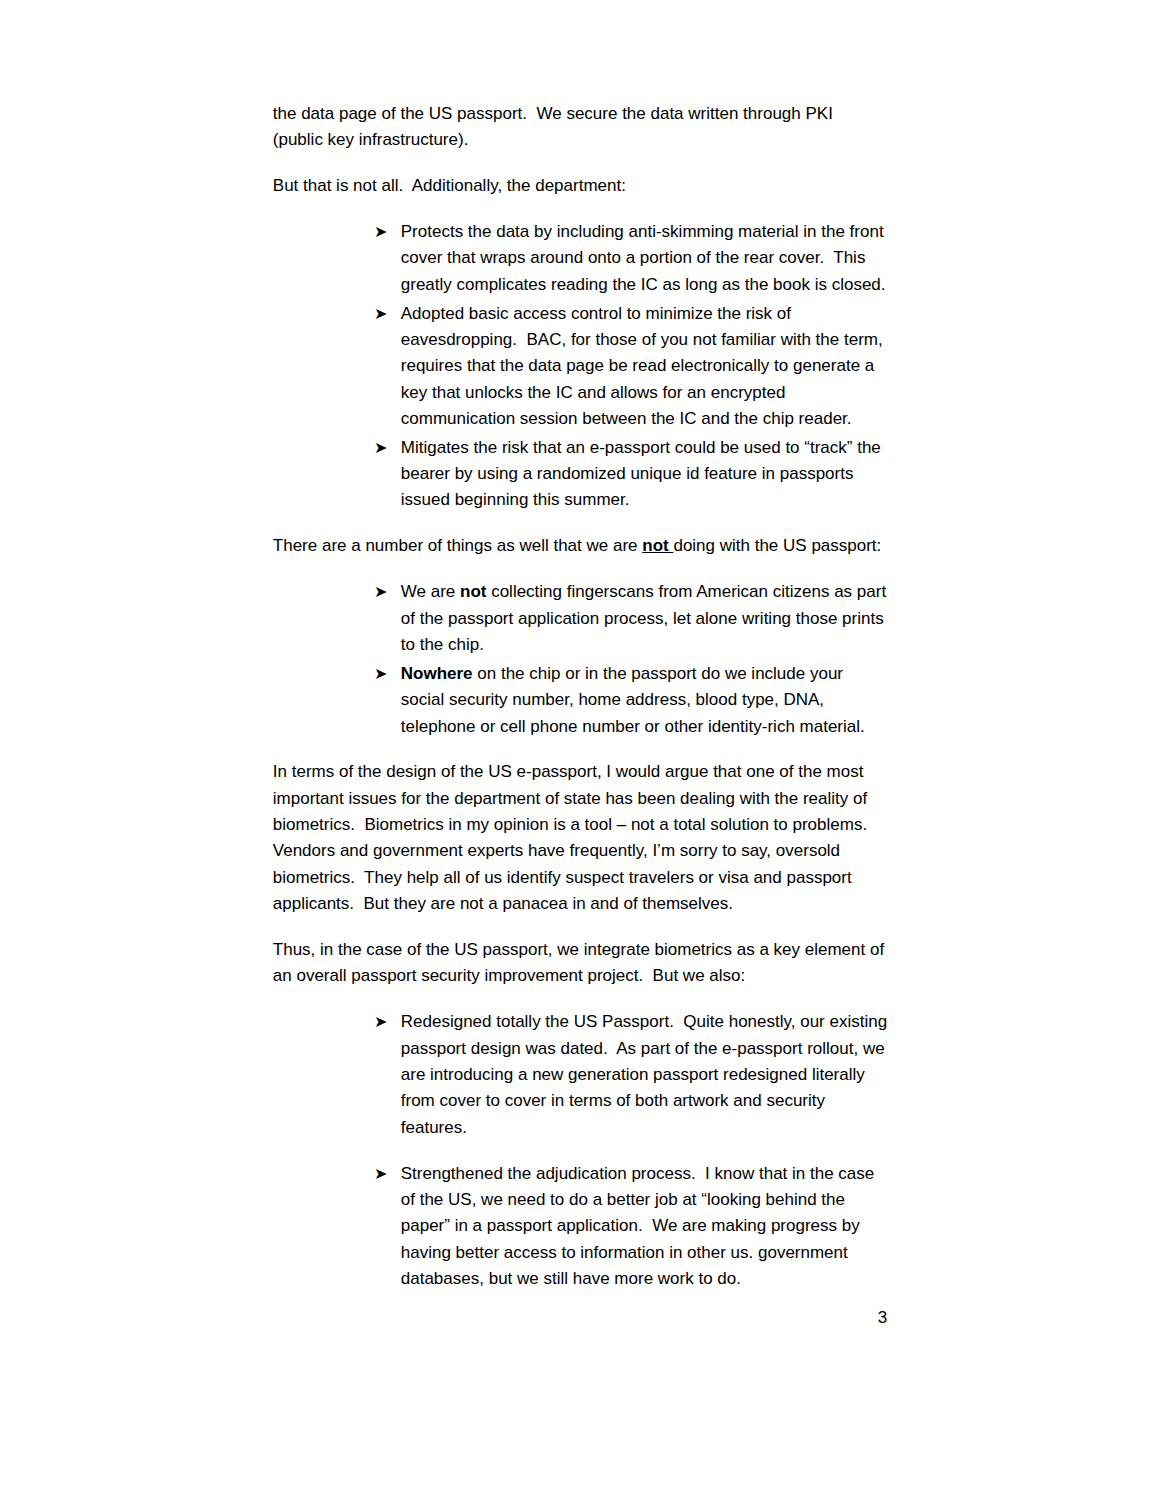the data page of the US passport. We secure the data written through PKI (public key infrastructure).
But that is not all. Additionally, the department:
Protects the data by including anti-skimming material in the front cover that wraps around onto a portion of the rear cover. This greatly complicates reading the IC as long as the book is closed.
Adopted basic access control to minimize the risk of eavesdropping. BAC, for those of you not familiar with the term, requires that the data page be read electronically to generate a key that unlocks the IC and allows for an encrypted communication session between the IC and the chip reader.
Mitigates the risk that an e-passport could be used to “track” the bearer by using a randomized unique id feature in passports issued beginning this summer.
There are a number of things as well that we are not doing with the US passport:
We are not collecting fingerscans from American citizens as part of the passport application process, let alone writing those prints to the chip.
Nowhere on the chip or in the passport do we include your social security number, home address, blood type, DNA, telephone or cell phone number or other identity-rich material.
In terms of the design of the US e-passport, I would argue that one of the most important issues for the department of state has been dealing with the reality of biometrics. Biometrics in my opinion is a tool – not a total solution to problems. Vendors and government experts have frequently, I’m sorry to say, oversold biometrics. They help all of us identify suspect travelers or visa and passport applicants. But they are not a panacea in and of themselves.
Thus, in the case of the US passport, we integrate biometrics as a key element of an overall passport security improvement project. But we also:
Redesigned totally the US Passport. Quite honestly, our existing passport design was dated. As part of the e-passport rollout, we are introducing a new generation passport redesigned literally from cover to cover in terms of both artwork and security features.
Strengthened the adjudication process. I know that in the case of the US, we need to do a better job at “looking behind the paper” in a passport application. We are making progress by having better access to information in other us. government databases, but we still have more work to do.
3